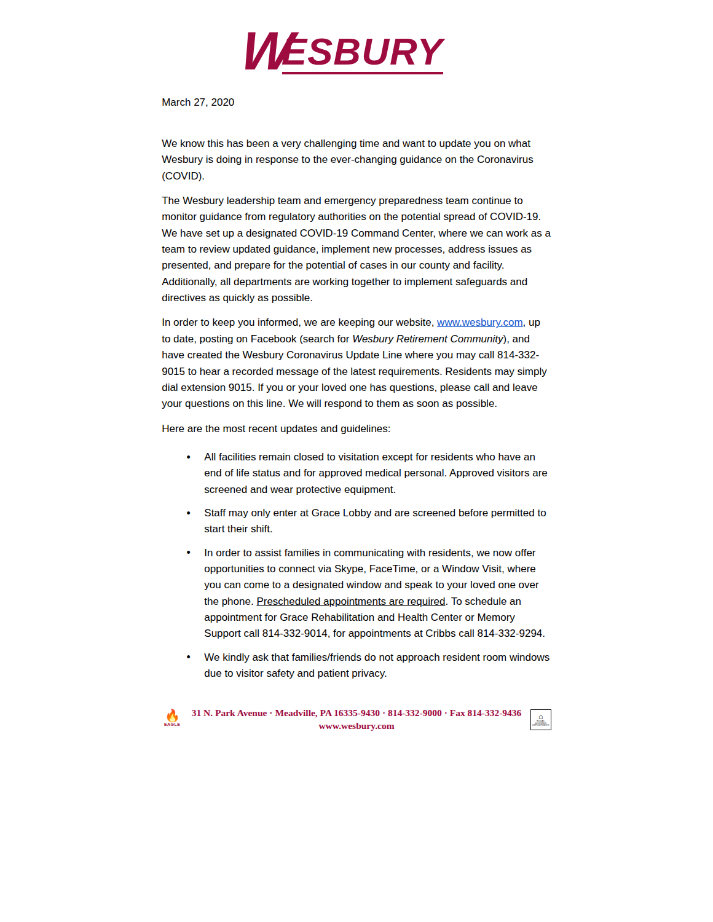WESBURY
March 27, 2020
We know this has been a very challenging time and want to update you on what Wesbury is doing in response to the ever-changing guidance on the Coronavirus (COVID).
The Wesbury leadership team and emergency preparedness team continue to monitor guidance from regulatory authorities on the potential spread of COVID-19. We have set up a designated COVID-19 Command Center, where we can work as a team to review updated guidance, implement new processes, address issues as presented, and prepare for the potential of cases in our county and facility. Additionally, all departments are working together to implement safeguards and directives as quickly as possible.
In order to keep you informed, we are keeping our website, www.wesbury.com, up to date, posting on Facebook (search for Wesbury Retirement Community), and have created the Wesbury Coronavirus Update Line where you may call 814-332-9015 to hear a recorded message of the latest requirements. Residents may simply dial extension 9015. If you or your loved one has questions, please call and leave your questions on this line. We will respond to them as soon as possible.
Here are the most recent updates and guidelines:
All facilities remain closed to visitation except for residents who have an end of life status and for approved medical personal. Approved visitors are screened and wear protective equipment.
Staff may only enter at Grace Lobby and are screened before permitted to start their shift.
In order to assist families in communicating with residents, we now offer opportunities to connect via Skype, FaceTime, or a Window Visit, where you can come to a designated window and speak to your loved one over the phone. Prescheduled appointments are required. To schedule an appointment for Grace Rehabilitation and Health Center or Memory Support call 814-332-9014, for appointments at Cribbs call 814-332-9294.
We kindly ask that families/friends do not approach resident room windows due to visitor safety and patient privacy.
🔥 EAGLE
31 N. Park Avenue · Meadville, PA 16335-9430 · 814-332-9000 · Fax 814-332-9436 www.wesbury.com
⌂ EQUAL HOUSING OPPORTUNITY